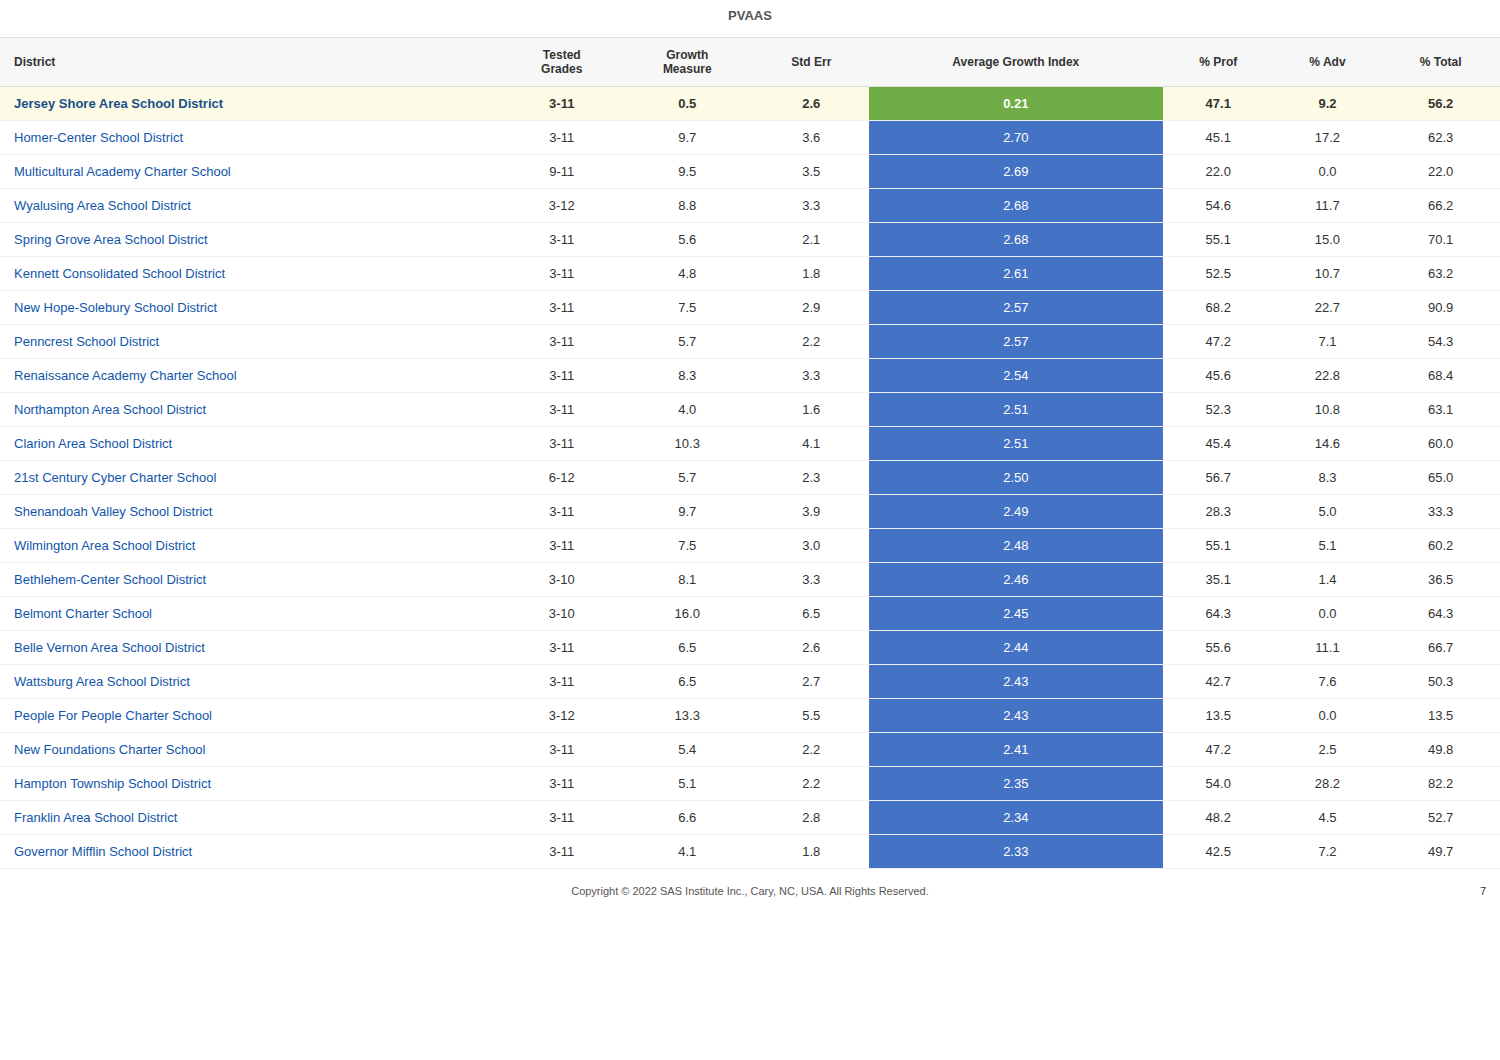PVAAS
| District | Tested Grades | Growth Measure | Std Err | Average Growth Index | % Prof | % Adv | % Total |
| --- | --- | --- | --- | --- | --- | --- | --- |
| Jersey Shore Area School District | 3-11 | 0.5 | 2.6 | 0.21 | 47.1 | 9.2 | 56.2 |
| Homer-Center School District | 3-11 | 9.7 | 3.6 | 2.70 | 45.1 | 17.2 | 62.3 |
| Multicultural Academy Charter School | 9-11 | 9.5 | 3.5 | 2.69 | 22.0 | 0.0 | 22.0 |
| Wyalusing Area School District | 3-12 | 8.8 | 3.3 | 2.68 | 54.6 | 11.7 | 66.2 |
| Spring Grove Area School District | 3-11 | 5.6 | 2.1 | 2.68 | 55.1 | 15.0 | 70.1 |
| Kennett Consolidated School District | 3-11 | 4.8 | 1.8 | 2.61 | 52.5 | 10.7 | 63.2 |
| New Hope-Solebury School District | 3-11 | 7.5 | 2.9 | 2.57 | 68.2 | 22.7 | 90.9 |
| Penncrest School District | 3-11 | 5.7 | 2.2 | 2.57 | 47.2 | 7.1 | 54.3 |
| Renaissance Academy Charter School | 3-11 | 8.3 | 3.3 | 2.54 | 45.6 | 22.8 | 68.4 |
| Northampton Area School District | 3-11 | 4.0 | 1.6 | 2.51 | 52.3 | 10.8 | 63.1 |
| Clarion Area School District | 3-11 | 10.3 | 4.1 | 2.51 | 45.4 | 14.6 | 60.0 |
| 21st Century Cyber Charter School | 6-12 | 5.7 | 2.3 | 2.50 | 56.7 | 8.3 | 65.0 |
| Shenandoah Valley School District | 3-11 | 9.7 | 3.9 | 2.49 | 28.3 | 5.0 | 33.3 |
| Wilmington Area School District | 3-11 | 7.5 | 3.0 | 2.48 | 55.1 | 5.1 | 60.2 |
| Bethlehem-Center School District | 3-10 | 8.1 | 3.3 | 2.46 | 35.1 | 1.4 | 36.5 |
| Belmont Charter School | 3-10 | 16.0 | 6.5 | 2.45 | 64.3 | 0.0 | 64.3 |
| Belle Vernon Area School District | 3-11 | 6.5 | 2.6 | 2.44 | 55.6 | 11.1 | 66.7 |
| Wattsburg Area School District | 3-11 | 6.5 | 2.7 | 2.43 | 42.7 | 7.6 | 50.3 |
| People For People Charter School | 3-12 | 13.3 | 5.5 | 2.43 | 13.5 | 0.0 | 13.5 |
| New Foundations Charter School | 3-11 | 5.4 | 2.2 | 2.41 | 47.2 | 2.5 | 49.8 |
| Hampton Township School District | 3-11 | 5.1 | 2.2 | 2.35 | 54.0 | 28.2 | 82.2 |
| Franklin Area School District | 3-11 | 6.6 | 2.8 | 2.34 | 48.2 | 4.5 | 52.7 |
| Governor Mifflin School District | 3-11 | 4.1 | 1.8 | 2.33 | 42.5 | 7.2 | 49.7 |
Copyright © 2022 SAS Institute Inc., Cary, NC, USA. All Rights Reserved. 7